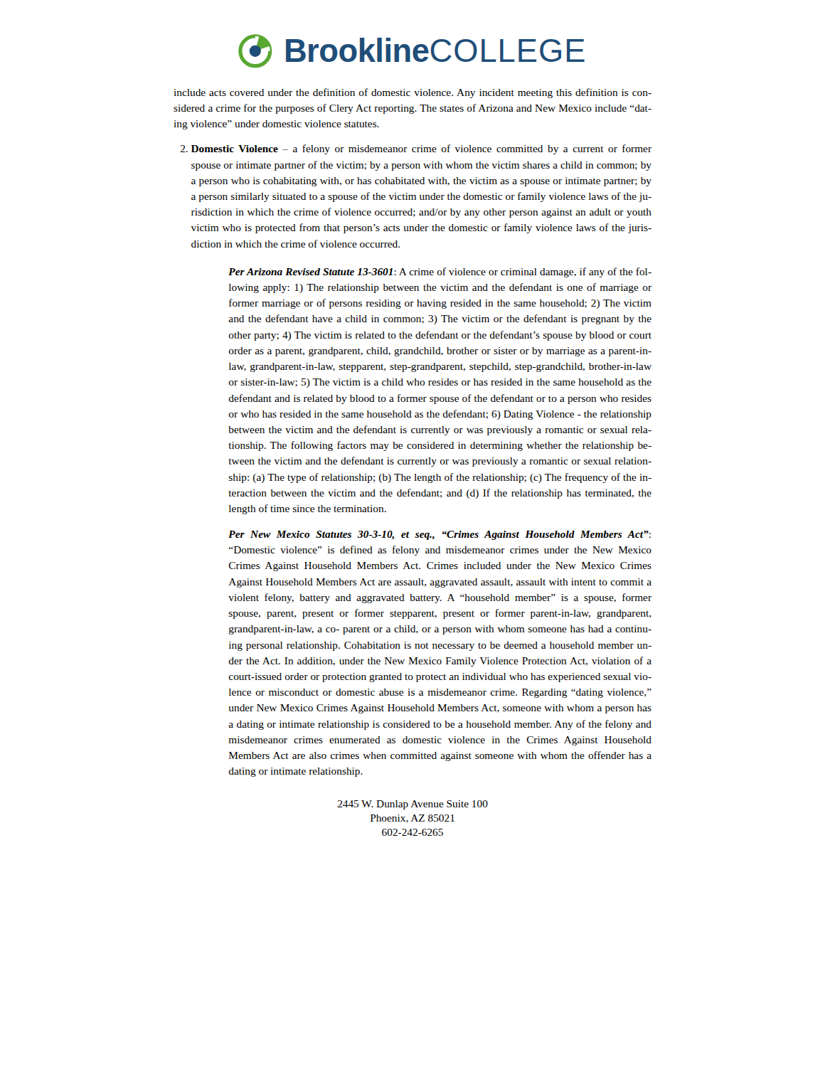Brookline COLLEGE
include acts covered under the definition of domestic violence. Any incident meeting this definition is considered a crime for the purposes of Clery Act reporting. The states of Arizona and New Mexico include “dating violence” under domestic violence statutes.
Domestic Violence – a felony or misdemeanor crime of violence committed by a current or former spouse or intimate partner of the victim; by a person with whom the victim shares a child in common; by a person who is cohabitating with, or has cohabitated with, the victim as a spouse or intimate partner; by a person similarly situated to a spouse of the victim under the domestic or family violence laws of the jurisdiction in which the crime of violence occurred; and/or by any other person against an adult or youth victim who is protected from that person’s acts under the domestic or family violence laws of the jurisdiction in which the crime of violence occurred.
Per Arizona Revised Statute 13-3601: A crime of violence or criminal damage, if any of the following apply: 1) The relationship between the victim and the defendant is one of marriage or former marriage or of persons residing or having resided in the same household; 2) The victim and the defendant have a child in common; 3) The victim or the defendant is pregnant by the other party; 4) The victim is related to the defendant or the defendant’s spouse by blood or court order as a parent, grandparent, child, grandchild, brother or sister or by marriage as a parent-in-law, grandparent-in-law, stepparent, step-grandparent, stepchild, step-grandchild, brother-in-law or sister-in-law; 5) The victim is a child who resides or has resided in the same household as the defendant and is related by blood to a former spouse of the defendant or to a person who resides or who has resided in the same household as the defendant; 6) Dating Violence - the relationship between the victim and the defendant is currently or was previously a romantic or sexual relationship. The following factors may be considered in determining whether the relationship between the victim and the defendant is currently or was previously a romantic or sexual relationship: (a) The type of relationship; (b) The length of the relationship; (c) The frequency of the interaction between the victim and the defendant; and (d) If the relationship has terminated, the length of time since the termination.
Per New Mexico Statutes 30-3-10, et seq., “Crimes Against Household Members Act”: “Domestic violence” is defined as felony and misdemeanor crimes under the New Mexico Crimes Against Household Members Act. Crimes included under the New Mexico Crimes Against Household Members Act are assault, aggravated assault, assault with intent to commit a violent felony, battery and aggravated battery. A “household member” is a spouse, former spouse, parent, present or former stepparent, present or former parent-in-law, grandparent, grandparent-in-law, a co- parent or a child, or a person with whom someone has had a continuing personal relationship. Cohabitation is not necessary to be deemed a household member under the Act. In addition, under the New Mexico Family Violence Protection Act, violation of a court-issued order or protection granted to protect an individual who has experienced sexual violence or misconduct or domestic abuse is a misdemeanor crime. Regarding “dating violence,” under New Mexico Crimes Against Household Members Act, someone with whom a person has a dating or intimate relationship is considered to be a household member. Any of the felony and misdemeanor crimes enumerated as domestic violence in the Crimes Against Household Members Act are also crimes when committed against someone with whom the offender has a dating or intimate relationship.
2445 W. Dunlap Avenue Suite 100
Phoenix, AZ 85021
602-242-6265